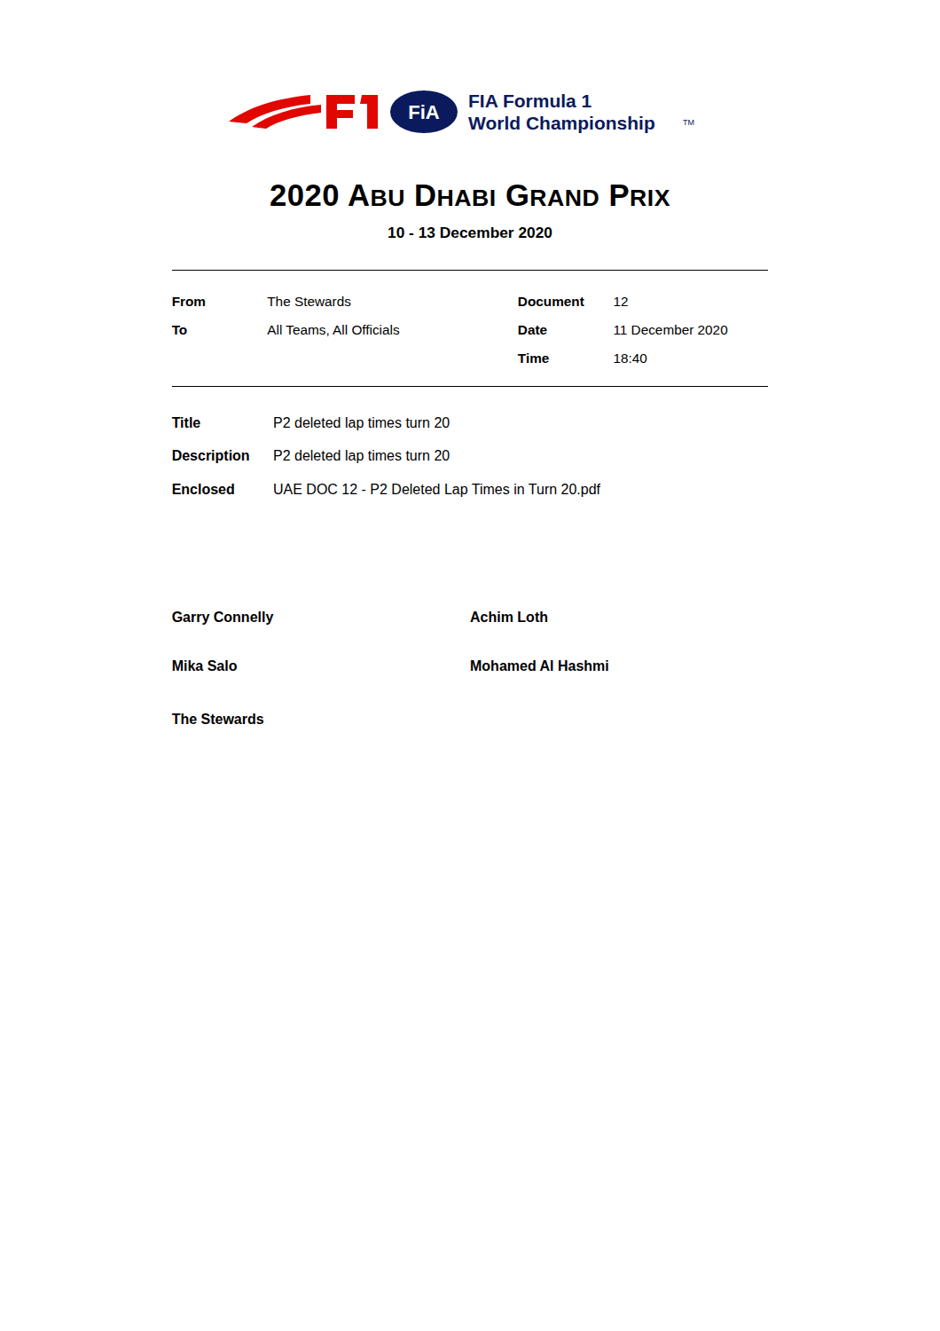FiA FIA Formula 1 World Championship TM
2020 A BU DHABI GRAND PRIX
10 - 13 December 2020
| From | The Stewards | Document | 12 |
| To | All Teams, All Officials | Date | 11 December 2020 |
| | | Time | 18:40 |
| Title | P2 deleted lap times turn 20 |
| Description | P2 deleted lap times turn 20 |
| Enclosed | UAE DOC 12 - P2 Deleted Lap Times in Turn 20.pdf |
| Garry Connelly | Achim Loth |
| Mika Salo | Mohamed Al Hashmi |
The Stewards